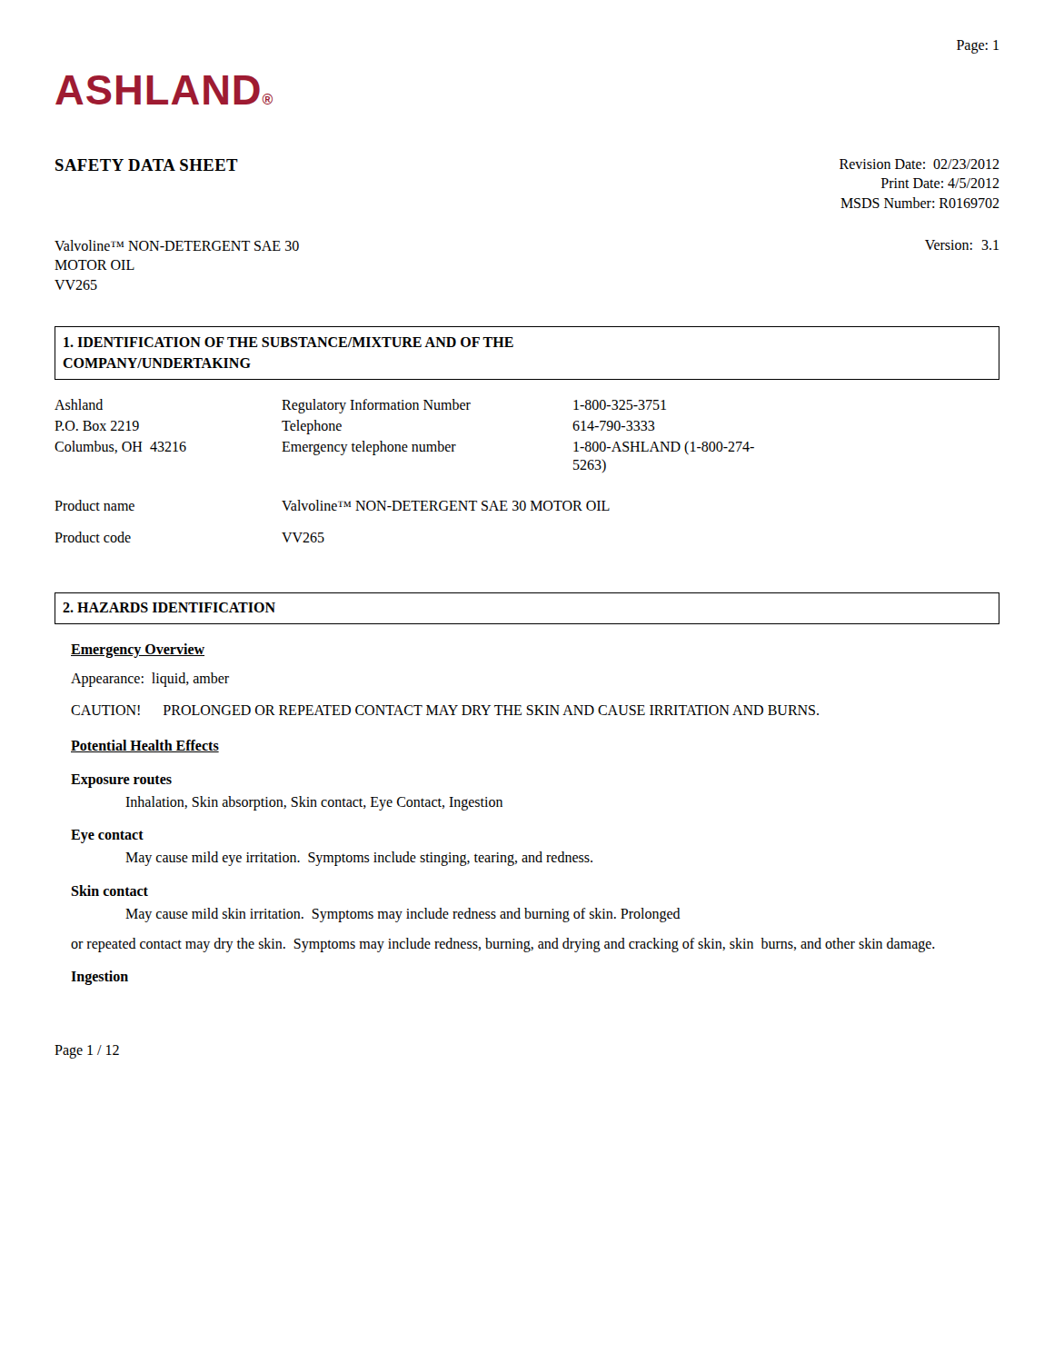Page: 1
ASHLAND®
SAFETY DATA SHEET
Revision Date: 02/23/2012
Print Date: 4/5/2012
MSDS Number: R0169702
Valvoline™ NON-DETERGENT SAE 30
MOTOR OIL
VV265
Version: 3.1
1. IDENTIFICATION OF THE SUBSTANCE/MIXTURE AND OF THE
COMPANY/UNDERTAKING
| Ashland | Regulatory Information Number | 1-800-325-3751 |
| P.O. Box 2219 | Telephone | 614-790-3333 |
| Columbus, OH 43216 | Emergency telephone number | 1-800-ASHLAND (1-800-274- 5263) |
| Product name | Valvoline™ NON-DETERGENT SAE 30 MOTOR OIL |
| Product code | VV265 |
2. HAZARDS IDENTIFICATION
Emergency Overview
Appearance: liquid, amber
CAUTION! PROLONGED OR REPEATED CONTACT MAY DRY THE SKIN AND CAUSE IRRITATION AND BURNS.
Potential Health Effects
Exposure routes
Inhalation, Skin absorption, Skin contact, Eye Contact, Ingestion
Eye contact
May cause mild eye irritation. Symptoms include stinging, tearing, and redness.
Skin contact
May cause mild skin irritation. Symptoms may include redness and burning of skin. Prolonged
or repeated contact may dry the skin. Symptoms may include redness, burning, and drying and cracking of skin, skin burns, and other skin damage.
Ingestion
Page 1 / 12